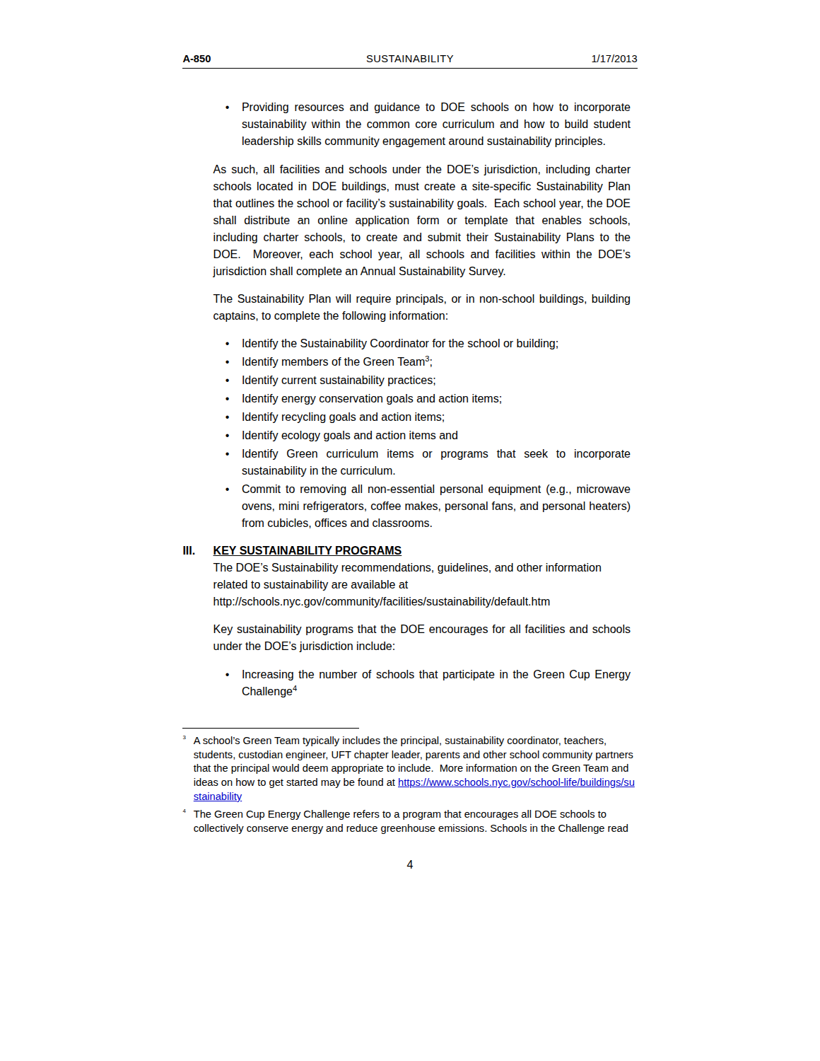| A-850 | SUSTAINABILITY | 1/17/2013 |
Providing resources and guidance to DOE schools on how to incorporate sustainability within the common core curriculum and how to build student leadership skills community engagement around sustainability principles.
As such, all facilities and schools under the DOE’s jurisdiction, including charter schools located in DOE buildings, must create a site-specific Sustainability Plan that outlines the school or facility’s sustainability goals. Each school year, the DOE shall distribute an online application form or template that enables schools, including charter schools, to create and submit their Sustainability Plans to the DOE. Moreover, each school year, all schools and facilities within the DOE’s jurisdiction shall complete an Annual Sustainability Survey.
The Sustainability Plan will require principals, or in non-school buildings, building captains, to complete the following information:
Identify the Sustainability Coordinator for the school or building;
Identify members of the Green Team3;
Identify current sustainability practices;
Identify energy conservation goals and action items;
Identify recycling goals and action items;
Identify ecology goals and action items and
Identify Green curriculum items or programs that seek to incorporate sustainability in the curriculum.
Commit to removing all non-essential personal equipment (e.g., microwave ovens, mini refrigerators, coffee makes, personal fans, and personal heaters) from cubicles, offices and classrooms.
III.
KEY SUSTAINABILITY PROGRAMS
The DOE’s Sustainability recommendations, guidelines, and other information related to sustainability are available at
http://schools.nyc.gov/community/facilities/sustainability/default.htm
Key sustainability programs that the DOE encourages for all facilities and schools under the DOE’s jurisdiction include:
Increasing the number of schools that participate in the Green Cup Energy Challenge4
3
A school’s Green Team typically includes the principal, sustainability coordinator, teachers, students, custodian engineer, UFT chapter leader, parents and other school community partners that the principal would deem appropriate to include. More information on the Green Team and ideas on how to get started may be found at https://www.schools.nyc.gov/school-life/buildings/sustainability
4
The Green Cup Energy Challenge refers to a program that encourages all DOE schools to collectively conserve energy and reduce greenhouse emissions. Schools in the Challenge read
4